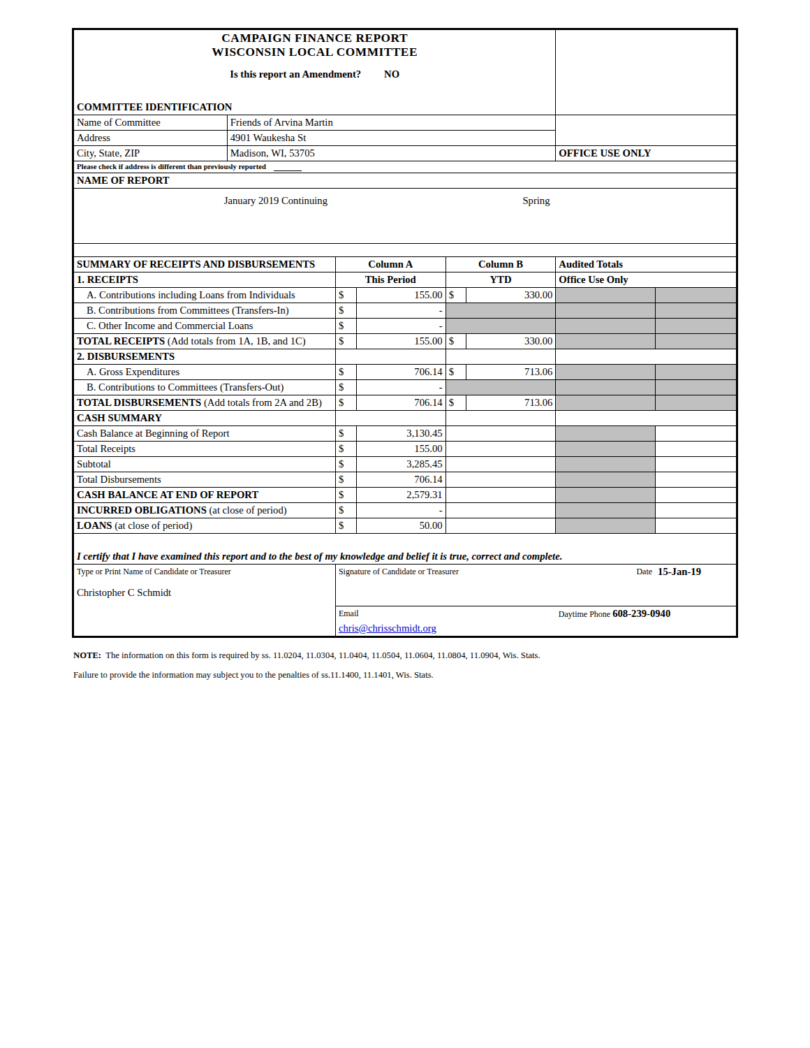| CAMPAIGN FINANCE REPORT WISCONSIN LOCAL COMMITTEE | |
| Is this report an Amendment? NO |
| COMMITTEE IDENTIFICATION |
| Name of Committee | Friends of Arvina Martin | |
| Address | 4901 Waukesha St |
| City, State, ZIP | Madison, WI, 53705 | OFFICE USE ONLY |
| Please check if address is different than previously reported |
| NAME OF REPORT |
| / / January 2019 Continuing / Spring / / |
| SUMMARY OF RECEIPTS AND DISBURSEMENTS | Column A | Column B | Audited Totals |
| 1. RECEIPTS | This Period | YTD | Office Use Only |
| A. Contributions including Loans from Individuals | $ | 155.00 | $ | 330.00 | | |
| B. Contributions from Committees (Transfers-In) | $ | - | | | |
| C. Other Income and Commercial Loans | $ | - | | | |
| TOTAL RECEIPTS (Add totals from 1A, 1B, and 1C) | $ | 155.00 | $ | 330.00 | | |
| 2. DISBURSEMENTS | | | |
| A. Gross Expenditures | $ | 706.14 | $ | 713.06 | | |
| B. Contributions to Committees (Transfers-Out) | $ | - | | | |
| TOTAL DISBURSEMENTS (Add totals from 2A and 2B) | $ | 706.14 | $ | 713.06 | | |
| CASH SUMMARY | | | |
| Cash Balance at Beginning of Report | $ | 3,130.45 | | | |
| Total Receipts | $ | 155.00 | | | |
| Subtotal | $ | 3,285.45 | | | |
| Total Disbursements | $ | 706.14 | | | |
| CASH BALANCE AT END OF REPORT | $ | 2,579.31 | | | |
| INCURRED OBLIGATIONS (at close of period) | $ | - | | | |
| LOANS (at close of period) | $ | 50.00 | | | |
| I certify that I have examined this report and to the best of my knowledge and belief it is true, correct and complete. |
| Type or Print Name of Candidate or Treasurer | Signature of Candidate or Treasurer | Date | 15-Jan-19 |
| Christopher C Schmidt | | |
| | Email | Daytime Phone 608-239-0940 |
| | chris@chrisschmidt.org | |
NOTE: The information on this form is required by ss. 11.0204, 11.0304, 11.0404, 11.0504, 11.0604, 11.0804, 11.0904, Wis. Stats.
Failure to provide the information may subject you to the penalties of ss.11.1400, 11.1401, Wis. Stats.